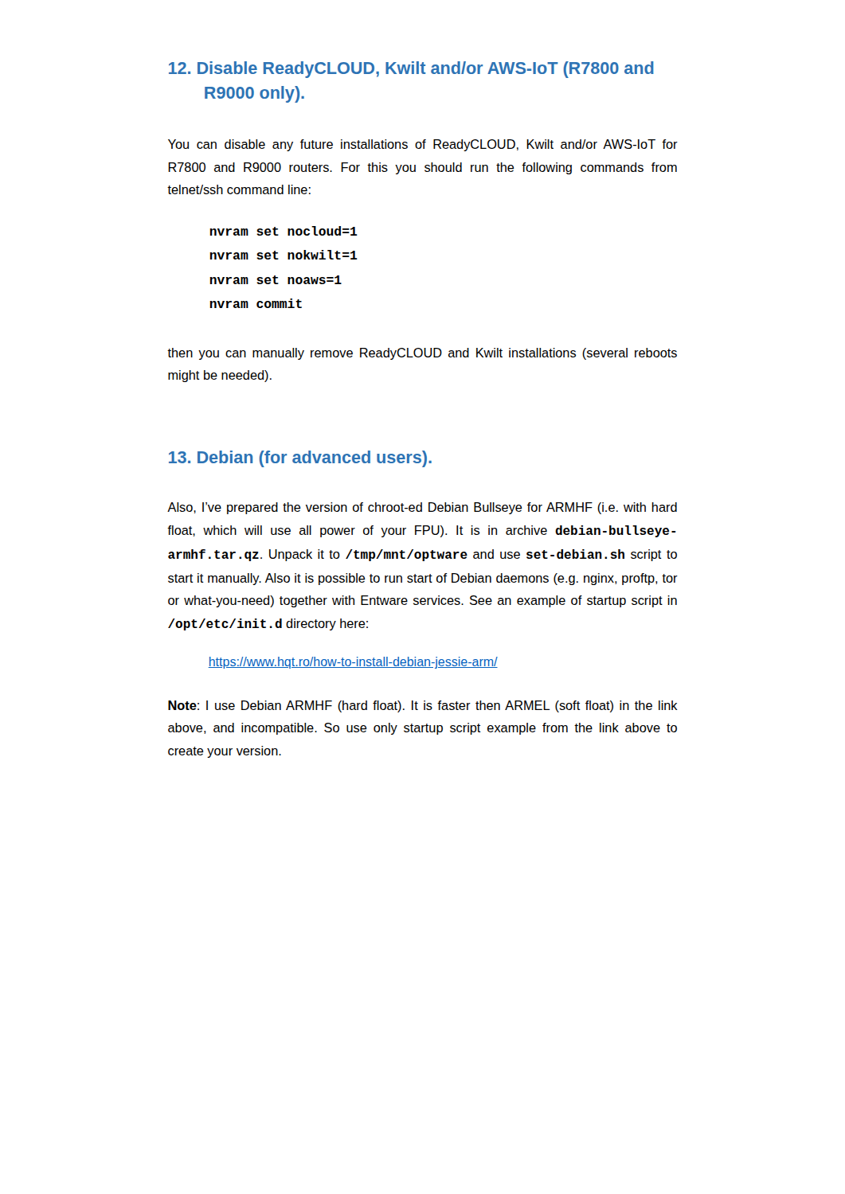12. Disable ReadyCLOUD, Kwilt and/or AWS-IoT (R7800 and R9000 only).
You can disable any future installations of ReadyCLOUD, Kwilt and/or AWS-IoT for R7800 and R9000 routers. For this you should run the following commands from telnet/ssh command line:
nvram set nocloud=1
nvram set nokwilt=1
nvram set noaws=1
nvram commit
then you can manually remove ReadyCLOUD and Kwilt installations (several reboots might be needed).
13. Debian (for advanced users).
Also, I’ve prepared the version of chroot-ed Debian Bullseye for ARMHF (i.e. with hard float, which will use all power of your FPU). It is in archive debian-bullseye-armhf.tar.qz. Unpack it to /tmp/mnt/optware and use set-debian.sh script to start it manually. Also it is possible to run start of Debian daemons (e.g. nginx, proftp, tor or what-you-need) together with Entware services. See an example of startup script in /opt/etc/init.d directory here:
https://www.hqt.ro/how-to-install-debian-jessie-arm/
Note: I use Debian ARMHF (hard float). It is faster then ARMEL (soft float) in the link above, and incompatible. So use only startup script example from the link above to create your version.